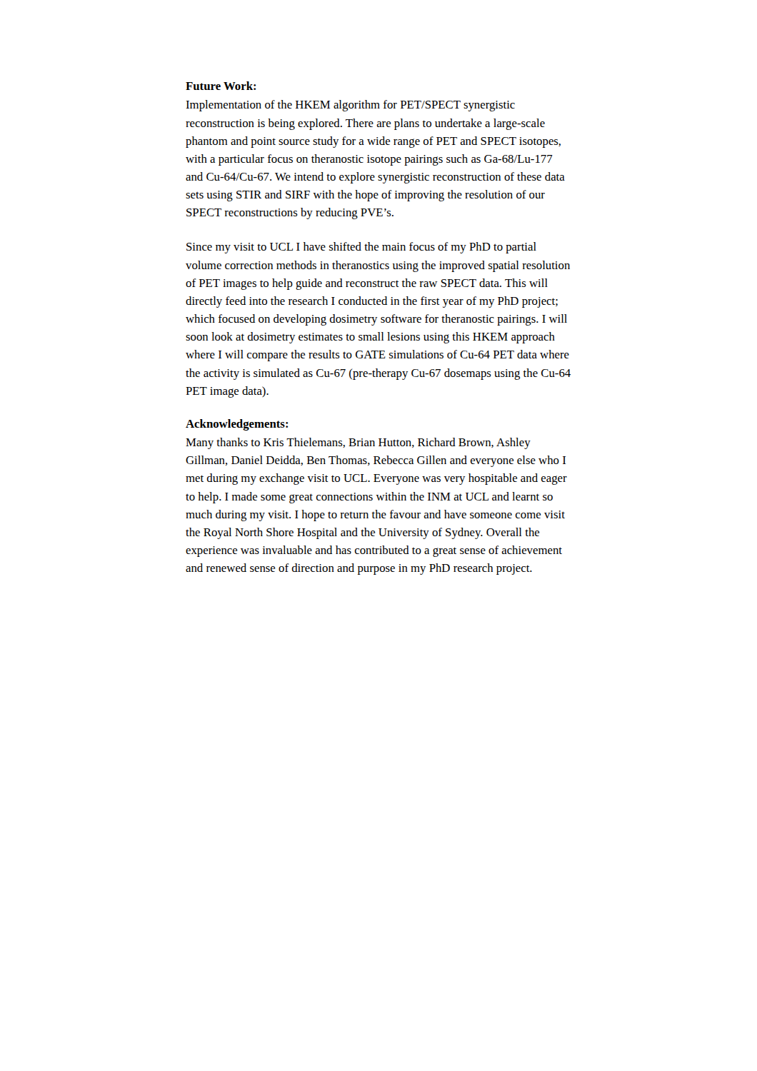Future Work:
Implementation of the HKEM algorithm for PET/SPECT synergistic reconstruction is being explored. There are plans to undertake a large-scale phantom and point source study for a wide range of PET and SPECT isotopes, with a particular focus on theranostic isotope pairings such as Ga-68/Lu-177 and Cu-64/Cu-67. We intend to explore synergistic reconstruction of these data sets using STIR and SIRF with the hope of improving the resolution of our SPECT reconstructions by reducing PVE’s.
Since my visit to UCL I have shifted the main focus of my PhD to partial volume correction methods in theranostics using the improved spatial resolution of PET images to help guide and reconstruct the raw SPECT data. This will directly feed into the research I conducted in the first year of my PhD project; which focused on developing dosimetry software for theranostic pairings. I will soon look at dosimetry estimates to small lesions using this HKEM approach where I will compare the results to GATE simulations of Cu-64 PET data where the activity is simulated as Cu-67 (pre-therapy Cu-67 dosemaps using the Cu-64 PET image data).
Acknowledgements:
Many thanks to Kris Thielemans, Brian Hutton, Richard Brown, Ashley Gillman, Daniel Deidda, Ben Thomas, Rebecca Gillen and everyone else who I met during my exchange visit to UCL. Everyone was very hospitable and eager to help. I made some great connections within the INM at UCL and learnt so much during my visit. I hope to return the favour and have someone come visit the Royal North Shore Hospital and the University of Sydney. Overall the experience was invaluable and has contributed to a great sense of achievement and renewed sense of direction and purpose in my PhD research project.